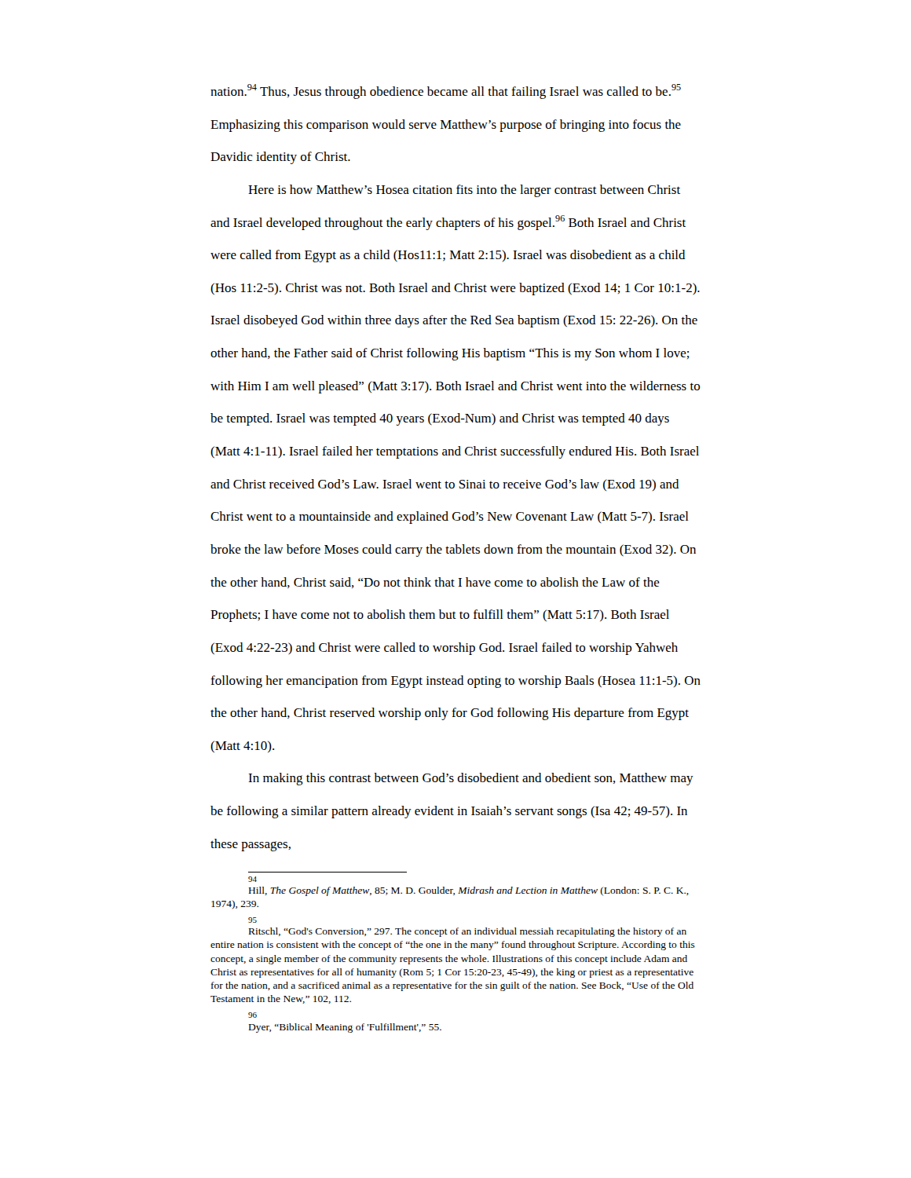nation.94 Thus, Jesus through obedience became all that failing Israel was called to be.95 Emphasizing this comparison would serve Matthew’s purpose of bringing into focus the Davidic identity of Christ.
Here is how Matthew’s Hosea citation fits into the larger contrast between Christ and Israel developed throughout the early chapters of his gospel.96 Both Israel and Christ were called from Egypt as a child (Hos11:1; Matt 2:15). Israel was disobedient as a child (Hos 11:2-5). Christ was not. Both Israel and Christ were baptized (Exod 14; 1 Cor 10:1-2). Israel disobeyed God within three days after the Red Sea baptism (Exod 15: 22-26). On the other hand, the Father said of Christ following His baptism “This is my Son whom I love; with Him I am well pleased” (Matt 3:17). Both Israel and Christ went into the wilderness to be tempted. Israel was tempted 40 years (Exod-Num) and Christ was tempted 40 days (Matt 4:1-11). Israel failed her temptations and Christ successfully endured His. Both Israel and Christ received God’s Law. Israel went to Sinai to receive God’s law (Exod 19) and Christ went to a mountainside and explained God’s New Covenant Law (Matt 5-7). Israel broke the law before Moses could carry the tablets down from the mountain (Exod 32). On the other hand, Christ said, “Do not think that I have come to abolish the Law of the Prophets; I have come not to abolish them but to fulfill them” (Matt 5:17). Both Israel (Exod 4:22-23) and Christ were called to worship God. Israel failed to worship Yahweh following her emancipation from Egypt instead opting to worship Baals (Hosea 11:1-5). On the other hand, Christ reserved worship only for God following His departure from Egypt (Matt 4:10).
In making this contrast between God’s disobedient and obedient son, Matthew may be following a similar pattern already evident in Isaiah’s servant songs (Isa 42; 49-57). In these passages,
94 Hill, The Gospel of Matthew, 85; M. D. Goulder, Midrash and Lection in Matthew (London: S. P. C. K., 1974), 239.
95 Ritschl, “God's Conversion,” 297. The concept of an individual messiah recapitulating the history of an entire nation is consistent with the concept of “the one in the many” found throughout Scripture. According to this concept, a single member of the community represents the whole. Illustrations of this concept include Adam and Christ as representatives for all of humanity (Rom 5; 1 Cor 15:20-23, 45-49), the king or priest as a representative for the nation, and a sacrificed animal as a representative for the sin guilt of the nation. See Bock, “Use of the Old Testament in the New,” 102, 112.
96 Dyer, “Biblical Meaning of 'Fulfillment',” 55.